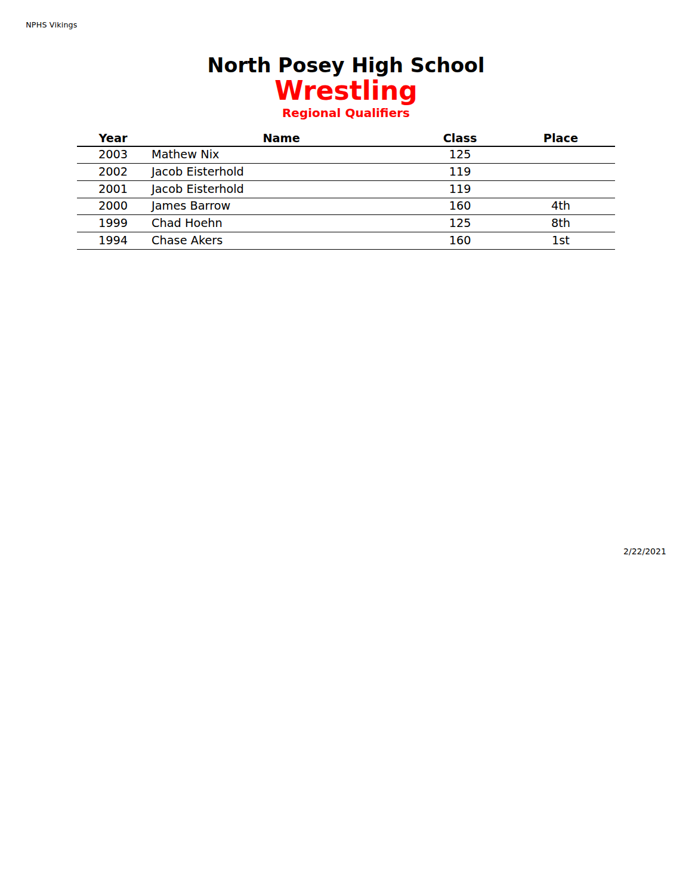NPHS Vikings
North Posey High School
Wrestling
Regional Qualifiers
| Year | Name | Class | Place |
| --- | --- | --- | --- |
| 2003 | Mathew Nix | 125 | |
| 2002 | Jacob Eisterhold | 119 | |
| 2001 | Jacob Eisterhold | 119 | |
| 2000 | James Barrow | 160 | 4th |
| 1999 | Chad Hoehn | 125 | 8th |
| 1994 | Chase Akers | 160 | 1st |
2/22/2021